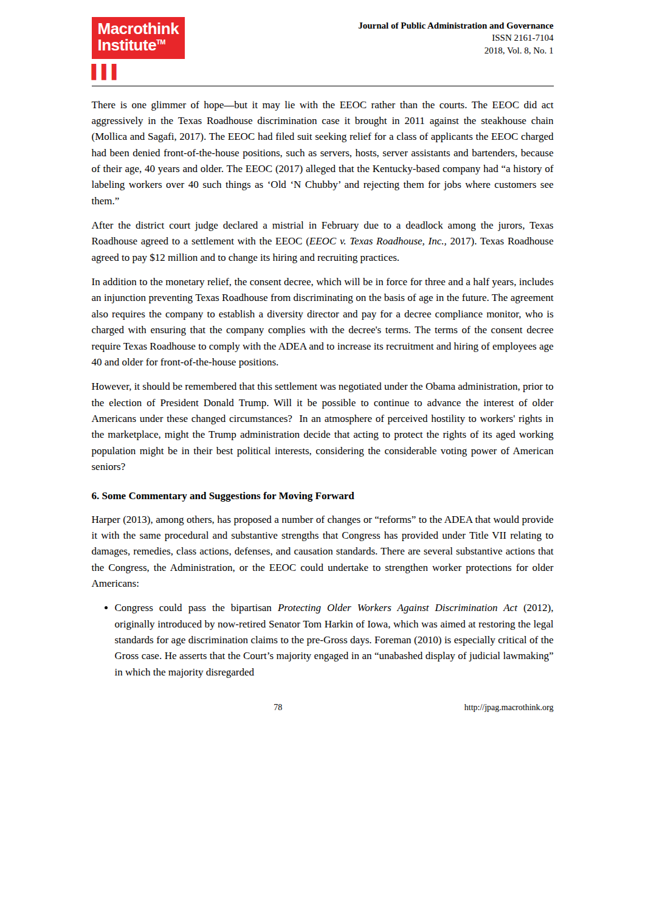Macrothink InstituteTM
▌▌▌
Journal of Public Administration and Governance
ISSN 2161-7104
2018, Vol. 8, No. 1
There is one glimmer of hope—but it may lie with the EEOC rather than the courts. The EEOC did act aggressively in the Texas Roadhouse discrimination case it brought in 2011 against the steakhouse chain (Mollica and Sagafi, 2017). The EEOC had filed suit seeking relief for a class of applicants the EEOC charged had been denied front-of-the-house positions, such as servers, hosts, server assistants and bartenders, because of their age, 40 years and older. The EEOC (2017) alleged that the Kentucky-based company had “a history of labeling workers over 40 such things as ‘Old ‘N Chubby’ and rejecting them for jobs where customers see them.”
After the district court judge declared a mistrial in February due to a deadlock among the jurors, Texas Roadhouse agreed to a settlement with the EEOC (EEOC v. Texas Roadhouse, Inc., 2017). Texas Roadhouse agreed to pay $12 million and to change its hiring and recruiting practices.
In addition to the monetary relief, the consent decree, which will be in force for three and a half years, includes an injunction preventing Texas Roadhouse from discriminating on the basis of age in the future. The agreement also requires the company to establish a diversity director and pay for a decree compliance monitor, who is charged with ensuring that the company complies with the decree's terms. The terms of the consent decree require Texas Roadhouse to comply with the ADEA and to increase its recruitment and hiring of employees age 40 and older for front-of-the-house positions.
However, it should be remembered that this settlement was negotiated under the Obama administration, prior to the election of President Donald Trump. Will it be possible to continue to advance the interest of older Americans under these changed circumstances? In an atmosphere of perceived hostility to workers' rights in the marketplace, might the Trump administration decide that acting to protect the rights of its aged working population might be in their best political interests, considering the considerable voting power of American seniors?
6. Some Commentary and Suggestions for Moving Forward
Harper (2013), among others, has proposed a number of changes or “reforms” to the ADEA that would provide it with the same procedural and substantive strengths that Congress has provided under Title VII relating to damages, remedies, class actions, defenses, and causation standards. There are several substantive actions that the Congress, the Administration, or the EEOC could undertake to strengthen worker protections for older Americans:
Congress could pass the bipartisan Protecting Older Workers Against Discrimination Act (2012), originally introduced by now-retired Senator Tom Harkin of Iowa, which was aimed at restoring the legal standards for age discrimination claims to the pre-Gross days. Foreman (2010) is especially critical of the Gross case. He asserts that the Court’s majority engaged in an “unabashed display of judicial lawmaking” in which the majority disregarded
78 http://jpag.macrothink.org